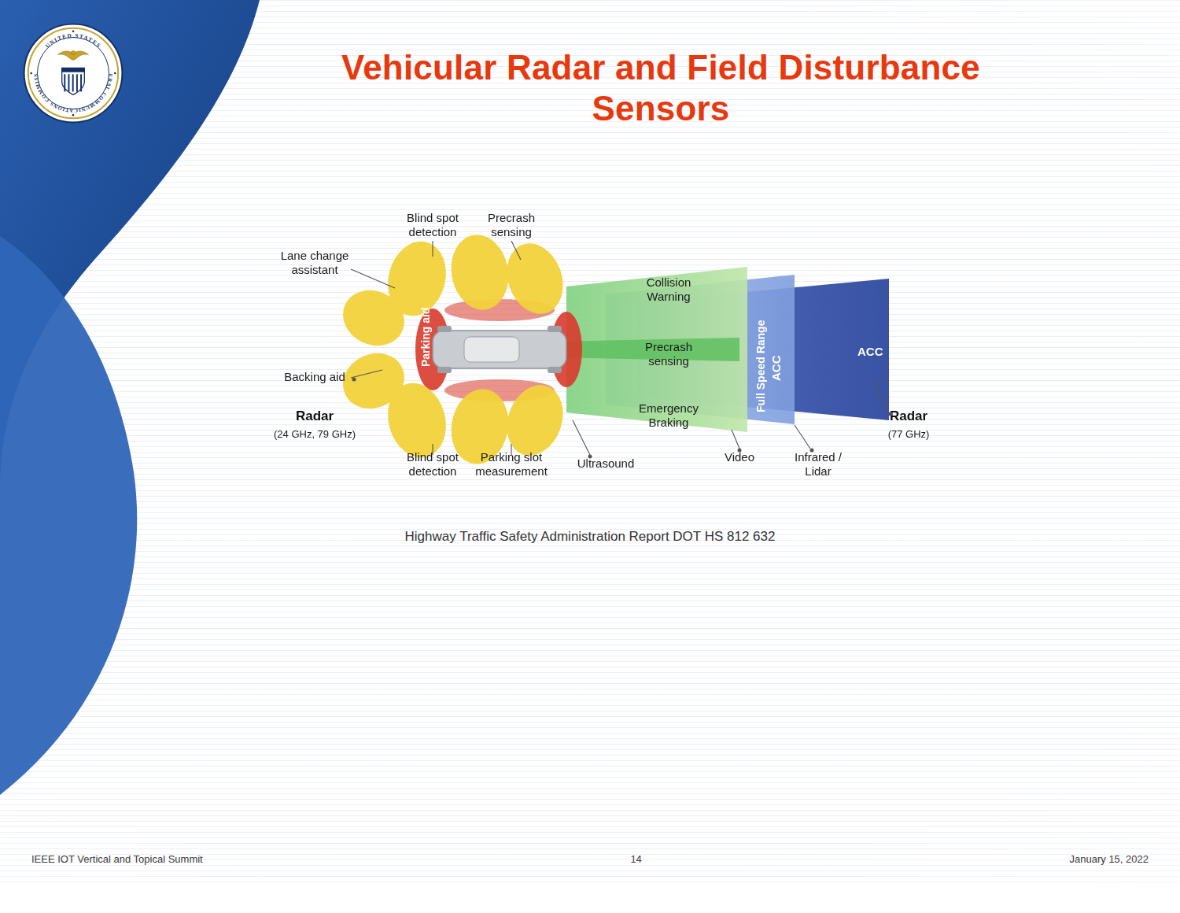UNITED STATES FEDERAL COMMUNICATIONS COMMISSION
Vehicular Radar and Field Disturbance
Sensors
Parking aid Blind spot detection Precrash sensing Lane change assistant Backing aid Blind spot detection Parking slot measurement Radar (24 GHz, 79 GHz) Radar (77 GHz) Collision Warning Precrash sensing Emergency Braking ACC Full Speed Range ACC Ultrasound Video Infrared / Lidar
Highway Traffic Safety Administration Report DOT HS 812 632
IEEE IOT Vertical and Topical Summit
14
January 15, 2022